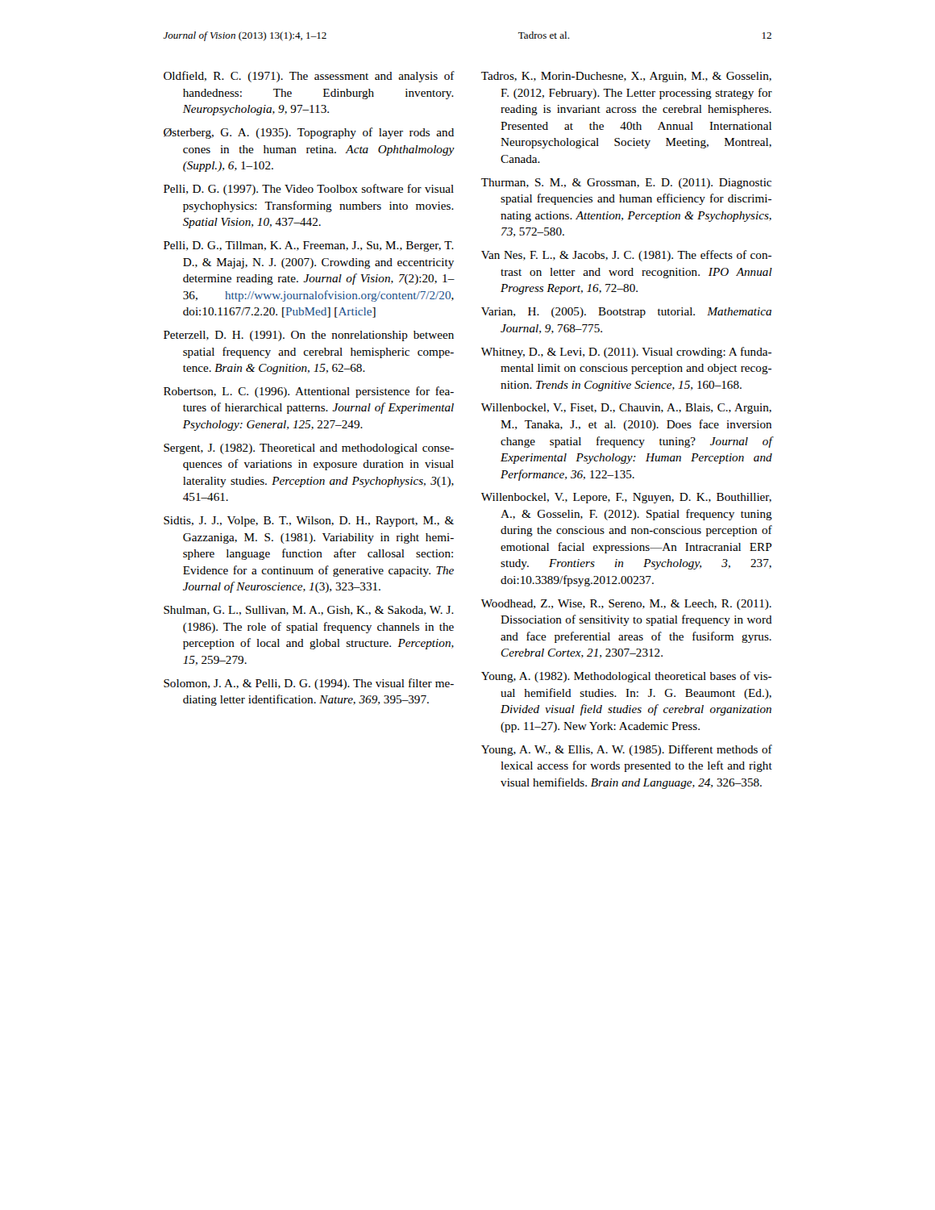Journal of Vision (2013) 13(1):4, 1–12
Tadros et al.
12
Oldfield, R. C. (1971). The assessment and analysis of handedness: The Edinburgh inventory. Neuropsychologia, 9, 97–113.
Østerberg, G. A. (1935). Topography of layer rods and cones in the human retina. Acta Ophthalmology (Suppl.), 6, 1–102.
Pelli, D. G. (1997). The Video Toolbox software for visual psychophysics: Transforming numbers into movies. Spatial Vision, 10, 437–442.
Pelli, D. G., Tillman, K. A., Freeman, J., Su, M., Berger, T. D., & Majaj, N. J. (2007). Crowding and eccentricity determine reading rate. Journal of Vision, 7(2):20, 1–36, http://www.journalofvision.org/content/7/2/20, doi:10.1167/7.2.20. [PubMed] [Article]
Peterzell, D. H. (1991). On the nonrelationship between spatial frequency and cerebral hemispheric competence. Brain & Cognition, 15, 62–68.
Robertson, L. C. (1996). Attentional persistence for features of hierarchical patterns. Journal of Experimental Psychology: General, 125, 227–249.
Sergent, J. (1982). Theoretical and methodological consequences of variations in exposure duration in visual laterality studies. Perception and Psychophysics, 3(1), 451–461.
Sidtis, J. J., Volpe, B. T., Wilson, D. H., Rayport, M., & Gazzaniga, M. S. (1981). Variability in right hemisphere language function after callosal section: Evidence for a continuum of generative capacity. The Journal of Neuroscience, 1(3), 323–331.
Shulman, G. L., Sullivan, M. A., Gish, K., & Sakoda, W. J. (1986). The role of spatial frequency channels in the perception of local and global structure. Perception, 15, 259–279.
Solomon, J. A., & Pelli, D. G. (1994). The visual filter mediating letter identification. Nature, 369, 395–397.
Tadros, K., Morin-Duchesne, X., Arguin, M., & Gosselin, F. (2012, February). The Letter processing strategy for reading is invariant across the cerebral hemispheres. Presented at the 40th Annual International Neuropsychological Society Meeting, Montreal, Canada.
Thurman, S. M., & Grossman, E. D. (2011). Diagnostic spatial frequencies and human efficiency for discriminating actions. Attention, Perception & Psychophysics, 73, 572–580.
Van Nes, F. L., & Jacobs, J. C. (1981). The effects of contrast on letter and word recognition. IPO Annual Progress Report, 16, 72–80.
Varian, H. (2005). Bootstrap tutorial. Mathematica Journal, 9, 768–775.
Whitney, D., & Levi, D. (2011). Visual crowding: A fundamental limit on conscious perception and object recognition. Trends in Cognitive Science, 15, 160–168.
Willenbockel, V., Fiset, D., Chauvin, A., Blais, C., Arguin, M., Tanaka, J., et al. (2010). Does face inversion change spatial frequency tuning? Journal of Experimental Psychology: Human Perception and Performance, 36, 122–135.
Willenbockel, V., Lepore, F., Nguyen, D. K., Bouthillier, A., & Gosselin, F. (2012). Spatial frequency tuning during the conscious and non-conscious perception of emotional facial expressions—An Intracranial ERP study. Frontiers in Psychology, 3, 237, doi:10.3389/fpsyg.2012.00237.
Woodhead, Z., Wise, R., Sereno, M., & Leech, R. (2011). Dissociation of sensitivity to spatial frequency in word and face preferential areas of the fusiform gyrus. Cerebral Cortex, 21, 2307–2312.
Young, A. (1982). Methodological theoretical bases of visual hemifield studies. In: J. G. Beaumont (Ed.), Divided visual field studies of cerebral organization (pp. 11–27). New York: Academic Press.
Young, A. W., & Ellis, A. W. (1985). Different methods of lexical access for words presented to the left and right visual hemifields. Brain and Language, 24, 326–358.